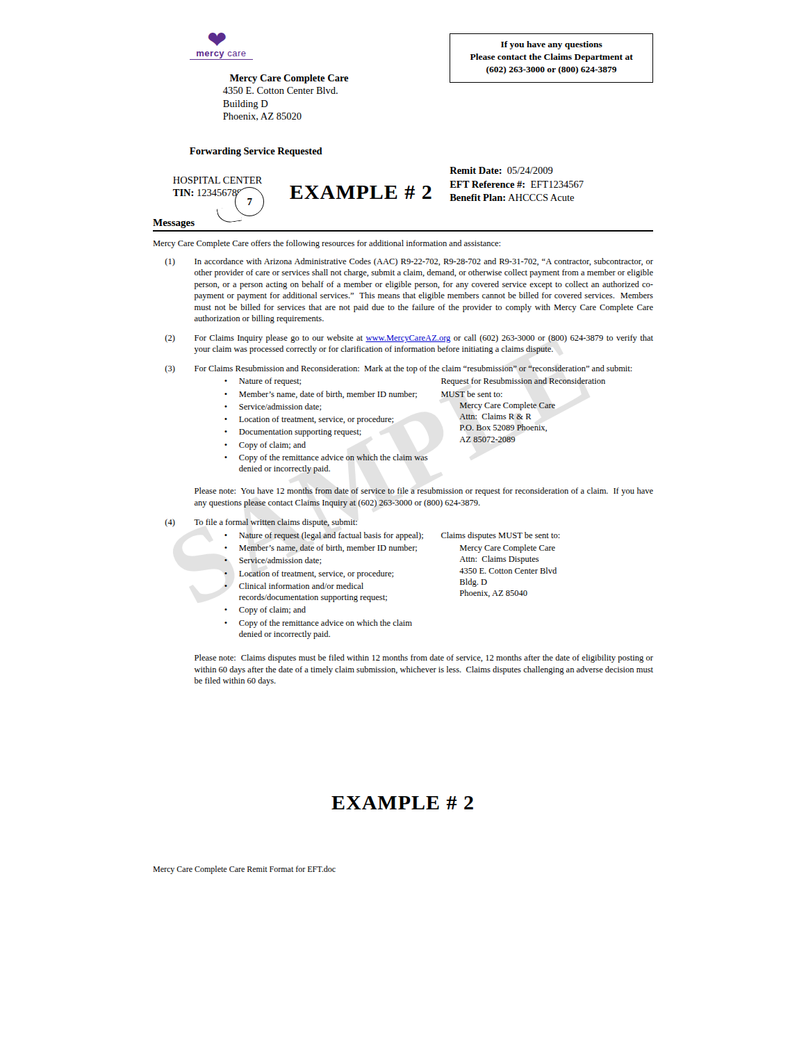SAMPLE
❤M
mercy care
Mercy Care Complete Care
4350 E. Cotton Center Blvd.
Building D
Phoenix, AZ 85020
If you have any questions
Please contact the Claims Department at
(602) 263-3000 or (800) 624-3879
Forwarding Service Requested
HOSPITAL CENTER
TIN: 123456789
7
EXAMPLE # 2
Remit Date: 05/24/2009
EFT Reference #: EFT1234567
Benefit Plan: AHCCCS Acute
Messages
Mercy Care Complete Care offers the following resources for additional information and assistance:
(1) In accordance with Arizona Administrative Codes (AAC) R9-22-702, R9-28-702 and R9-31-702, “A contractor, subcontractor, or other provider of care or services shall not charge, submit a claim, demand, or otherwise collect payment from a member or eligible person, or a person acting on behalf of a member or eligible person, for any covered service except to collect an authorized co-payment or payment for additional services.” This means that eligible members cannot be billed for covered services. Members must not be billed for services that are not paid due to the failure of the provider to comply with Mercy Care Complete Care authorization or billing requirements.
(2) For Claims Inquiry please go to our website at www.MercyCareAZ.org or call (602) 263-3000 or (800) 624-3879 to verify that your claim was processed correctly or for clarification of information before initiating a claims dispute.
(3) For Claims Resubmission and Reconsideration: Mark at the top of the claim “resubmission” or “reconsideration” and submit:
Nature of request;
Member’s name, date of birth, member ID number;
Service/admission date;
Location of treatment, service, or procedure;
Documentation supporting request;
Copy of claim; and
Copy of the remittance advice on which the claim was denied or incorrectly paid.
Request for Resubmission and Reconsideration
MUST be sent to:
Mercy Care Complete Care
Attn: Claims R & R
P.O. Box 52089 Phoenix,
AZ 85072-2089
Please note: You have 12 months from date of service to file a resubmission or request for reconsideration of a claim. If you have any questions please contact Claims Inquiry at (602) 263-3000 or (800) 624-3879.
(4) To file a formal written claims dispute, submit:
Nature of request (legal and factual basis for appeal);
Member’s name, date of birth, member ID number;
Service/admission date;
Location of treatment, service, or procedure;
Clinical information and/or medical records/documentation supporting request;
Copy of claim; and
Copy of the remittance advice on which the claim denied or incorrectly paid.
Claims disputes MUST be sent to:
Mercy Care Complete Care
Attn: Claims Disputes
4350 E. Cotton Center Blvd
Bldg. D
Phoenix, AZ 85040
Please note: Claims disputes must be filed within 12 months from date of service, 12 months after the date of eligibility posting or within 60 days after the date of a timely claim submission, whichever is less. Claims disputes challenging an adverse decision must be filed within 60 days.
EXAMPLE # 2
Mercy Care Complete Care Remit Format for EFT.doc